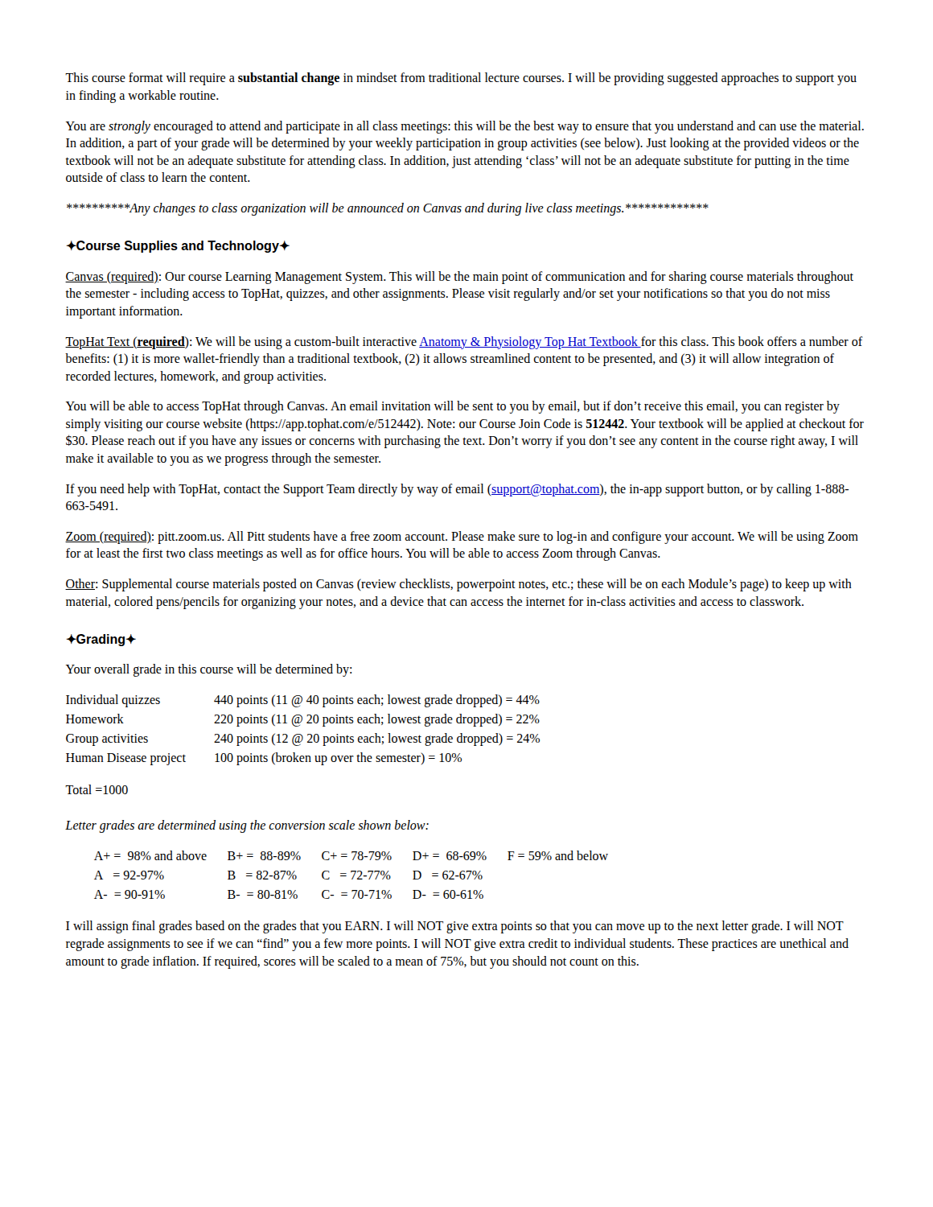This course format will require a substantial change in mindset from traditional lecture courses. I will be providing suggested approaches to support you in finding a workable routine.
You are strongly encouraged to attend and participate in all class meetings: this will be the best way to ensure that you understand and can use the material. In addition, a part of your grade will be determined by your weekly participation in group activities (see below). Just looking at the provided videos or the textbook will not be an adequate substitute for attending class. In addition, just attending ‘class’ will not be an adequate substitute for putting in the time outside of class to learn the content.
**********Any changes to class organization will be announced on Canvas and during live class meetings.*************
✦Course Supplies and Technology✦
Canvas (required): Our course Learning Management System. This will be the main point of communication and for sharing course materials throughout the semester - including access to TopHat, quizzes, and other assignments. Please visit regularly and/or set your notifications so that you do not miss important information.
TopHat Text (required): We will be using a custom-built interactive Anatomy & Physiology Top Hat Textbook for this class. This book offers a number of benefits: (1) it is more wallet-friendly than a traditional textbook, (2) it allows streamlined content to be presented, and (3) it will allow integration of recorded lectures, homework, and group activities.
You will be able to access TopHat through Canvas. An email invitation will be sent to you by email, but if don’t receive this email, you can register by simply visiting our course website (https://app.tophat.com/e/512442). Note: our Course Join Code is 512442. Your textbook will be applied at checkout for $30. Please reach out if you have any issues or concerns with purchasing the text. Don’t worry if you don’t see any content in the course right away, I will make it available to you as we progress through the semester.
If you need help with TopHat, contact the Support Team directly by way of email (support@tophat.com), the in-app support button, or by calling 1-888-663-5491.
Zoom (required): pitt.zoom.us. All Pitt students have a free zoom account. Please make sure to log-in and configure your account. We will be using Zoom for at least the first two class meetings as well as for office hours. You will be able to access Zoom through Canvas.
Other: Supplemental course materials posted on Canvas (review checklists, powerpoint notes, etc.; these will be on each Module’s page) to keep up with material, colored pens/pencils for organizing your notes, and a device that can access the internet for in-class activities and access to classwork.
✦Grading✦
Your overall grade in this course will be determined by:
| Individual quizzes | 440 points (11 @ 40 points each; lowest grade dropped) = 44% |
| Homework | 220 points (11 @ 20 points each; lowest grade dropped) = 22% |
| Group activities | 240 points (12 @ 20 points each; lowest grade dropped) = 24% |
| Human Disease project | 100 points (broken up over the semester) = 10% |
Total =1000
Letter grades are determined using the conversion scale shown below:
| A+ = 98% and above | B+ = 88-89% | C+ = 78-79% | D+ = 68-69% | F = 59% and below |
| A = 92-97% | B = 82-87% | C = 72-77% | D = 62-67% | |
| A- = 90-91% | B- = 80-81% | C- = 70-71% | D- = 60-61% | |
I will assign final grades based on the grades that you EARN. I will NOT give extra points so that you can move up to the next letter grade. I will NOT regrade assignments to see if we can “find” you a few more points. I will NOT give extra credit to individual students. These practices are unethical and amount to grade inflation. If required, scores will be scaled to a mean of 75%, but you should not count on this.